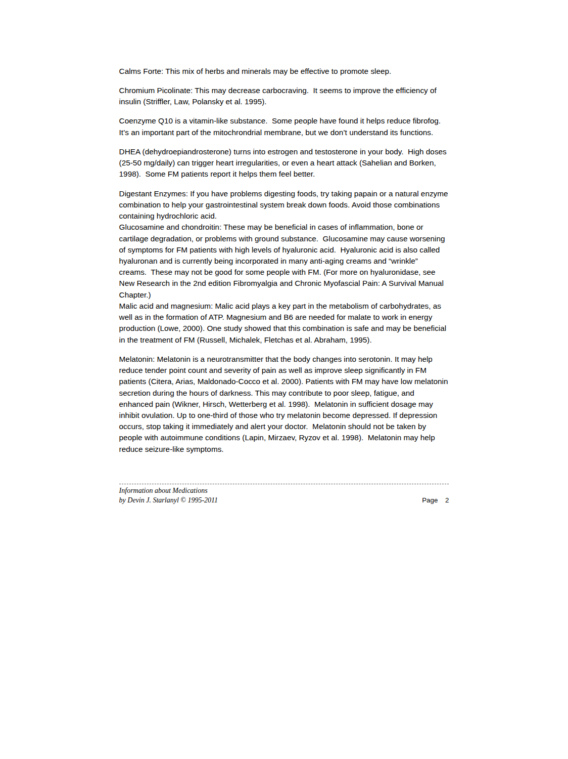Calms Forte: This mix of herbs and minerals may be effective to promote sleep.
Chromium Picolinate: This may decrease carbocraving. It seems to improve the efficiency of insulin (Striffler, Law, Polansky et al. 1995).
Coenzyme Q10 is a vitamin-like substance. Some people have found it helps reduce fibrofog. It’s an important part of the mitochrondrial membrane, but we don’t understand its functions.
DHEA (dehydroepiandrosterone) turns into estrogen and testosterone in your body. High doses (25-50 mg/daily) can trigger heart irregularities, or even a heart attack (Sahelian and Borken, 1998). Some FM patients report it helps them feel better.
Digestant Enzymes: If you have problems digesting foods, try taking papain or a natural enzyme combination to help your gastrointestinal system break down foods. Avoid those combinations containing hydrochloric acid.
Glucosamine and chondroitin: These may be beneficial in cases of inflammation, bone or cartilage degradation, or problems with ground substance. Glucosamine may cause worsening of symptoms for FM patients with high levels of hyaluronic acid. Hyaluronic acid is also called hyaluronan and is currently being incorporated in many anti-aging creams and “wrinkle” creams. These may not be good for some people with FM. (For more on hyaluronidase, see New Research in the 2nd edition Fibromyalgia and Chronic Myofascial Pain: A Survival Manual Chapter.)
Malic acid and magnesium: Malic acid plays a key part in the metabolism of carbohydrates, as well as in the formation of ATP. Magnesium and B6 are needed for malate to work in energy production (Lowe, 2000). One study showed that this combination is safe and may be beneficial in the treatment of FM (Russell, Michalek, Fletchas et al. Abraham, 1995).
Melatonin: Melatonin is a neurotransmitter that the body changes into serotonin. It may help reduce tender point count and severity of pain as well as improve sleep significantly in FM patients (Citera, Arias, Maldonado-Cocco et al. 2000). Patients with FM may have low melatonin secretion during the hours of darkness. This may contribute to poor sleep, fatigue, and enhanced pain (Wikner, Hirsch, Wetterberg et al. 1998). Melatonin in sufficient dosage may inhibit ovulation. Up to one-third of those who try melatonin become depressed. If depression occurs, stop taking it immediately and alert your doctor. Melatonin should not be taken by people with autoimmune conditions (Lapin, Mirzaev, Ryzov et al. 1998). Melatonin may help reduce seizure-like symptoms.
Information about Medications
by Devin J. Starlanyl © 1995-2011 Page2